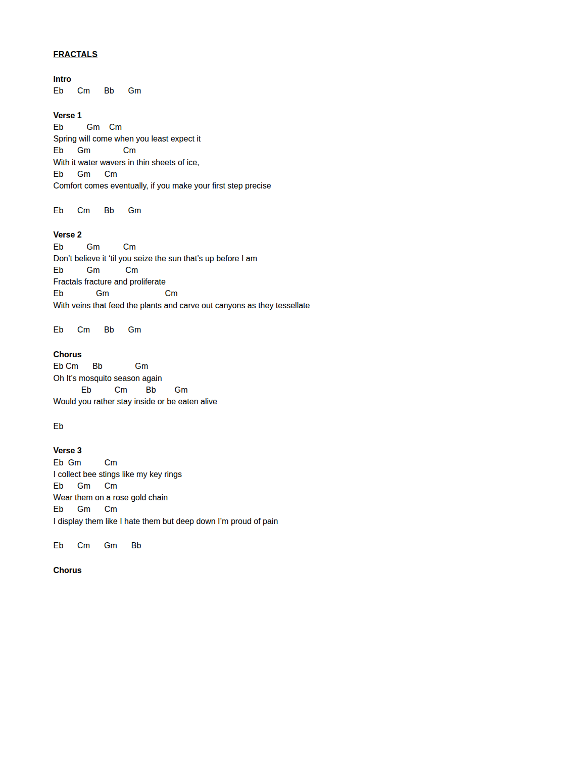FRACTALS
Intro
Eb Cm Bb Gm
Verse 1
Eb Gm Cm
Spring will come when you least expect it
Eb Gm Cm
With it water wavers in thin sheets of ice,
Eb Gm Cm
Comfort comes eventually, if you make your first step precise
Eb Cm Bb Gm
Verse 2
Eb Gm Cm
Don’t believe it ‘til you seize the sun that’s up before I am
Eb Gm Cm
Fractals fracture and proliferate
Eb Gm Cm
With veins that feed the plants and carve out canyons as they tessellate
Eb Cm Bb Gm
Chorus
Eb Cm Bb Gm
Oh It’s mosquito season again
Eb Cm Bb Gm
Would you rather stay inside or be eaten alive
Eb
Verse 3
Eb Gm Cm
I collect bee stings like my key rings
Eb Gm Cm
Wear them on a rose gold chain
Eb Gm Cm
I display them like I hate them but deep down I’m proud of pain
Eb Cm Gm Bb
Chorus